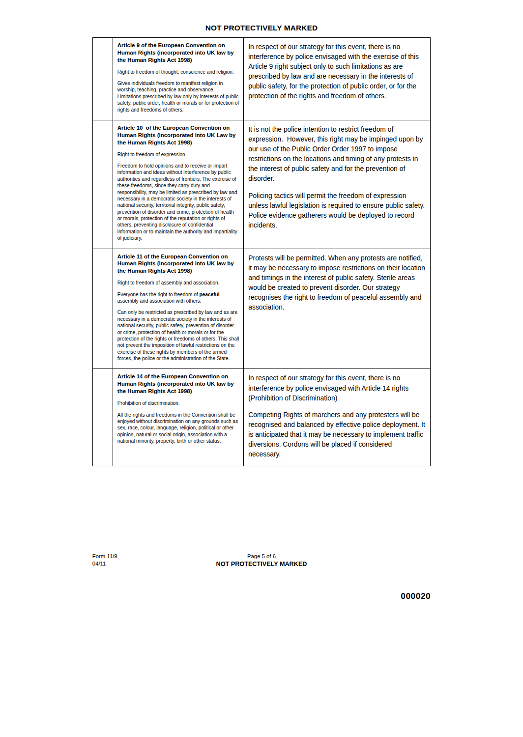NOT PROTECTIVELY MARKED
| | Article 9 of the European Convention on Human Rights (incorporated into UK law by the Human Rights Act 1998) Right to freedom of thought, conscience and religion. Gives individuals freedom to manifest religion in worship, teaching, practice and observance. Limitations prescribed by law only by interests of public safety, public order, health or morals or for protection of rights and freedoms of others. | In respect of our strategy for this event, there is no interference by police envisaged with the exercise of this Article 9 right subject only to such limitations as are prescribed by law and are necessary in the interests of public safety, for the protection of public order, or for the protection of the rights and freedom of others. |
| | Article 10 of the European Convention on Human Rights (incorporated into UK Law by the Human Rights Act 1998) Right to freedom of expression. Freedom to hold opinions and to receive or impart information and ideas without interference by public authorities and regardless of frontiers. The exercise of these freedoms, since they carry duty and responsibility, may be limited as prescribed by law and necessary in a democratic society in the interests of national security, territorial integrity, public safety, prevention of disorder and crime, protection of health or morals, protection of the reputation or rights of others, preventing disclosure of confidential information or to maintain the authority and impartiality of judiciary. | It is not the police intention to restrict freedom of expression. However, this right may be impinged upon by our use of the Public Order Order 1997 to impose restrictions on the locations and timing of any protests in the interest of public safety and for the prevention of disorder. Policing tactics will permit the freedom of expression unless lawful legislation is required to ensure public safety. Police evidence gatherers would be deployed to record incidents. |
| | Article 11 of the European Convention on Human Rights (incorporated into UK law by the Human Rights Act 1998) Right to freedom of assembly and association. Everyone has the right to freedom of peaceful assembly and association with others. Can only be restricted as prescribed by law and as are necessary in a democratic society in the interests of national security, public safety, prevention of disorder or crime, protection of health or morals or for the protection of the rights or freedoms of others. This shall not prevent the imposition of lawful restrictions on the exercise of these rights by members of the armed forces, the police or the administration of the State. | Protests will be permitted. When any protests are notified, it may be necessary to impose restrictions on their location and timings in the interest of public safety. Sterile areas would be created to prevent disorder. Our strategy recognises the right to freedom of peaceful assembly and association. |
| | Article 14 of the European Convention on Human Rights (incorporated into UK law by the Human Rights Act 1998) Prohibition of discrimination. All the rights and freedoms in the Convention shall be enjoyed without discrimination on any grounds such as sex, race, colour, language, religion, political or other opinion, natural or social origin, association with a national minority, property, birth or other status. | In respect of our strategy for this event, there is no interference by police envisaged with Article 14 rights (Prohibition of Discrimination) Competing Rights of marchers and any protesters will be recognised and balanced by effective police deployment. It is anticipated that it may be necessary to implement traffic diversions. Cordons will be placed if considered necessary. |
Form 11/9
04/11
Page 5 of 6
NOT PROTECTIVELY MARKED
000020